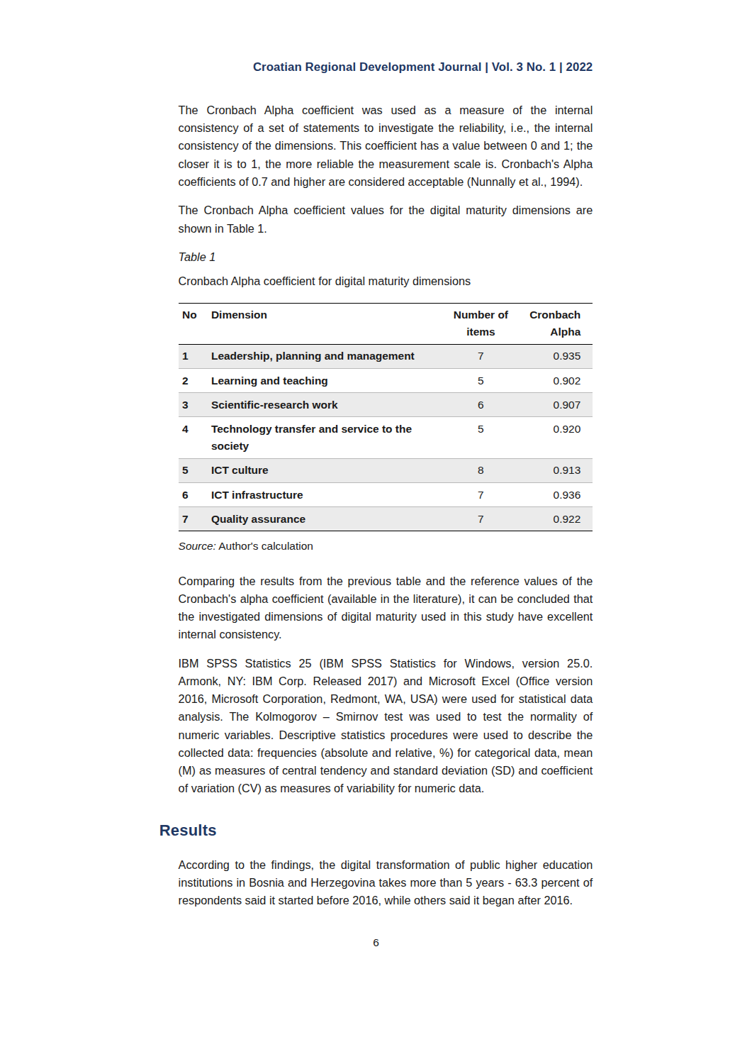Croatian Regional Development Journal | Vol. 3 No. 1 | 2022
The Cronbach Alpha coefficient was used as a measure of the internal consistency of a set of statements to investigate the reliability, i.e., the internal consistency of the dimensions. This coefficient has a value between 0 and 1; the closer it is to 1, the more reliable the measurement scale is. Cronbach's Alpha coefficients of 0.7 and higher are considered acceptable (Nunnally et al., 1994).
The Cronbach Alpha coefficient values for the digital maturity dimensions are shown in Table 1.
Table 1
Cronbach Alpha coefficient for digital maturity dimensions
| No | Dimension | Number of items | Cronbach Alpha |
| --- | --- | --- | --- |
| 1 | Leadership, planning and management | 7 | 0.935 |
| 2 | Learning and teaching | 5 | 0.902 |
| 3 | Scientific-research work | 6 | 0.907 |
| 4 | Technology transfer and service to the society | 5 | 0.920 |
| 5 | ICT culture | 8 | 0.913 |
| 6 | ICT infrastructure | 7 | 0.936 |
| 7 | Quality assurance | 7 | 0.922 |
Source: Author's calculation
Comparing the results from the previous table and the reference values of the Cronbach's alpha coefficient (available in the literature), it can be concluded that the investigated dimensions of digital maturity used in this study have excellent internal consistency.
IBM SPSS Statistics 25 (IBM SPSS Statistics for Windows, version 25.0. Armonk, NY: IBM Corp. Released 2017) and Microsoft Excel (Office version 2016, Microsoft Corporation, Redmont, WA, USA) were used for statistical data analysis. The Kolmogorov – Smirnov test was used to test the normality of numeric variables. Descriptive statistics procedures were used to describe the collected data: frequencies (absolute and relative, %) for categorical data, mean (M) as measures of central tendency and standard deviation (SD) and coefficient of variation (CV) as measures of variability for numeric data.
Results
According to the findings, the digital transformation of public higher education institutions in Bosnia and Herzegovina takes more than 5 years - 63.3 percent of respondents said it started before 2016, while others said it began after 2016.
6